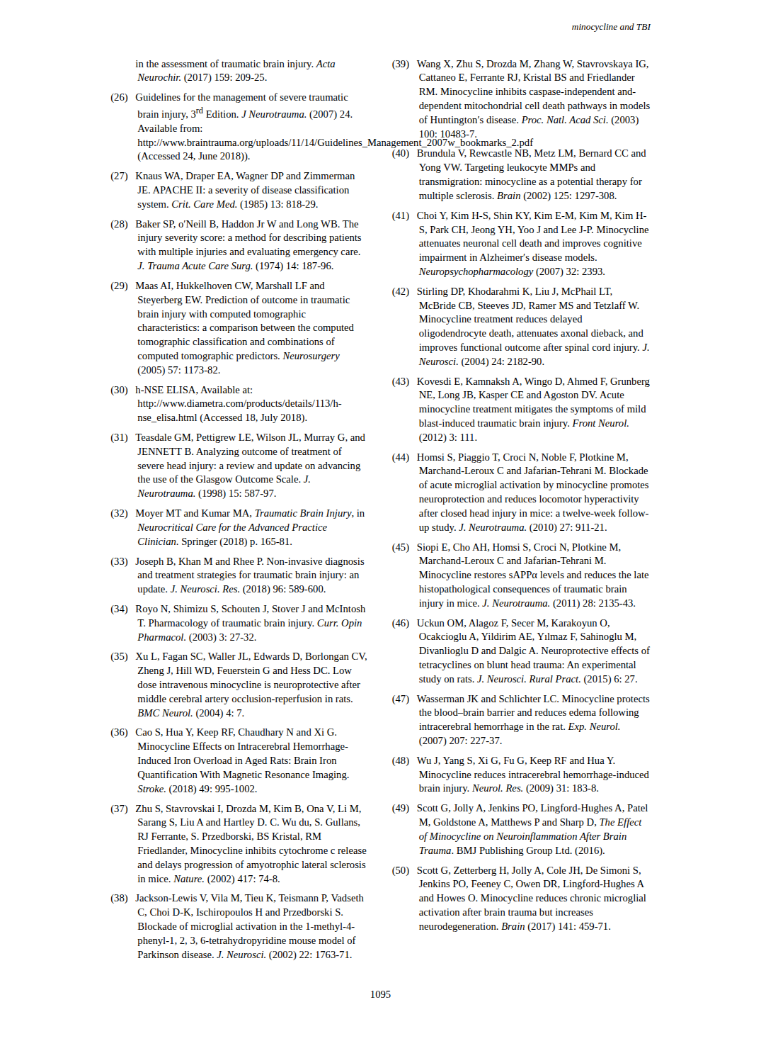minocycline and TBI
in the assessment of traumatic brain injury. Acta Neurochir. (2017) 159: 209-25.
(26) Guidelines for the management of severe traumatic brain injury, 3rd Edition. J Neurotrauma. (2007) 24. Available from: http://www.braintrauma.org/uploads/11/14/Guidelines_Management_2007w_bookmarks_2.pdf (Accessed 24, June 2018)).
(27) Knaus WA, Draper EA, Wagner DP and Zimmerman JE. APACHE II: a severity of disease classification system. Crit. Care Med. (1985) 13: 818-29.
(28) Baker SP, o′Neill B, Haddon Jr W and Long WB. The injury severity score: a method for describing patients with multiple injuries and evaluating emergency care. J. Trauma Acute Care Surg. (1974) 14: 187-96.
(29) Maas AI, Hukkelhoven CW, Marshall LF and Steyerberg EW. Prediction of outcome in traumatic brain injury with computed tomographic characteristics: a comparison between the computed tomographic classification and combinations of computed tomographic predictors. Neurosurgery (2005) 57: 1173-82.
(30) h-NSE ELISA, Available at: http://www.diametra.com/products/details/113/h-nse_elisa.html (Accessed 18, July 2018).
(31) Teasdale GM, Pettigrew LE, Wilson JL, Murray G, and JENNETT B. Analyzing outcome of treatment of severe head injury: a review and update on advancing the use of the Glasgow Outcome Scale. J. Neurotrauma. (1998) 15: 587-97.
(32) Moyer MT and Kumar MA, Traumatic Brain Injury, in Neurocritical Care for the Advanced Practice Clinician. Springer (2018) p. 165-81.
(33) Joseph B, Khan M and Rhee P. Non-invasive diagnosis and treatment strategies for traumatic brain injury: an update. J. Neurosci. Res. (2018) 96: 589-600.
(34) Royo N, Shimizu S, Schouten J, Stover J and McIntosh T. Pharmacology of traumatic brain injury. Curr. Opin Pharmacol. (2003) 3: 27-32.
(35) Xu L, Fagan SC, Waller JL, Edwards D, Borlongan CV, Zheng J, Hill WD, Feuerstein G and Hess DC. Low dose intravenous minocycline is neuroprotective after middle cerebral artery occlusion-reperfusion in rats. BMC Neurol. (2004) 4: 7.
(36) Cao S, Hua Y, Keep RF, Chaudhary N and Xi G. Minocycline Effects on Intracerebral Hemorrhage-Induced Iron Overload in Aged Rats: Brain Iron Quantification With Magnetic Resonance Imaging. Stroke. (2018) 49: 995-1002.
(37) Zhu S, Stavrovskai I, Drozda M, Kim B, Ona V, Li M, Sarang S, Liu A and Hartley D. C. Wu du, S. Gullans, RJ Ferrante, S. Przedborski, BS Kristal, RM Friedlander, Minocycline inhibits cytochrome c release and delays progression of amyotrophic lateral sclerosis in mice. Nature. (2002) 417: 74-8.
(38) Jackson-Lewis V, Vila M, Tieu K, Teismann P, Vadseth C, Choi D-K, Ischiropoulos H and Przedborski S. Blockade of microglial activation in the 1-methyl-4-phenyl-1, 2, 3, 6-tetrahydropyridine mouse model of Parkinson disease. J. Neurosci. (2002) 22: 1763-71.
(39) Wang X, Zhu S, Drozda M, Zhang W, Stavrovskaya IG, Cattaneo E, Ferrante RJ, Kristal BS and Friedlander RM. Minocycline inhibits caspase-independent and-dependent mitochondrial cell death pathways in models of Huntington′s disease. Proc. Natl. Acad Sci. (2003) 100: 10483-7.
(40) Brundula V, Rewcastle NB, Metz LM, Bernard CC and Yong VW. Targeting leukocyte MMPs and transmigration: minocycline as a potential therapy for multiple sclerosis. Brain (2002) 125: 1297-308.
(41) Choi Y, Kim H-S, Shin KY, Kim E-M, Kim M, Kim H-S, Park CH, Jeong YH, Yoo J and Lee J-P. Minocycline attenuates neuronal cell death and improves cognitive impairment in Alzheimer′s disease models. Neuropsychopharmacology (2007) 32: 2393.
(42) Stirling DP, Khodarahmi K, Liu J, McPhail LT, McBride CB, Steeves JD, Ramer MS and Tetzlaff W. Minocycline treatment reduces delayed oligodendrocyte death, attenuates axonal dieback, and improves functional outcome after spinal cord injury. J. Neurosci. (2004) 24: 2182-90.
(43) Kovesdi E, Kamnaksh A, Wingo D, Ahmed F, Grunberg NE, Long JB, Kasper CE and Agoston DV. Acute minocycline treatment mitigates the symptoms of mild blast-induced traumatic brain injury. Front Neurol. (2012) 3: 111.
(44) Homsi S, Piaggio T, Croci N, Noble F, Plotkine M, Marchand-Leroux C and Jafarian-Tehrani M. Blockade of acute microglial activation by minocycline promotes neuroprotection and reduces locomotor hyperactivity after closed head injury in mice: a twelve-week follow-up study. J. Neurotrauma. (2010) 27: 911-21.
(45) Siopi E, Cho AH, Homsi S, Croci N, Plotkine M, Marchand-Leroux C and Jafarian-Tehrani M. Minocycline restores sAPPα levels and reduces the late histopathological consequences of traumatic brain injury in mice. J. Neurotrauma. (2011) 28: 2135-43.
(46) Uckun OM, Alagoz F, Secer M, Karakoyun O, Ocakcioglu A, Yildirim AE, Yılmaz F, Sahinoglu M, Divanlioglu D and Dalgic A. Neuroprotective effects of tetracyclines on blunt head trauma: An experimental study on rats. J. Neurosci. Rural Pract. (2015) 6: 27.
(47) Wasserman JK and Schlichter LC. Minocycline protects the blood–brain barrier and reduces edema following intracerebral hemorrhage in the rat. Exp. Neurol. (2007) 207: 227-37.
(48) Wu J, Yang S, Xi G, Fu G, Keep RF and Hua Y. Minocycline reduces intracerebral hemorrhage-induced brain injury. Neurol. Res. (2009) 31: 183-8.
(49) Scott G, Jolly A, Jenkins PO, Lingford-Hughes A, Patel M, Goldstone A, Matthews P and Sharp D, The Effect of Minocycline on Neuroinflammation After Brain Trauma. BMJ Publishing Group Ltd. (2016).
(50) Scott G, Zetterberg H, Jolly A, Cole JH, De Simoni S, Jenkins PO, Feeney C, Owen DR, Lingford-Hughes A and Howes O. Minocycline reduces chronic microglial activation after brain trauma but increases neurodegeneration. Brain (2017) 141: 459-71.
1095